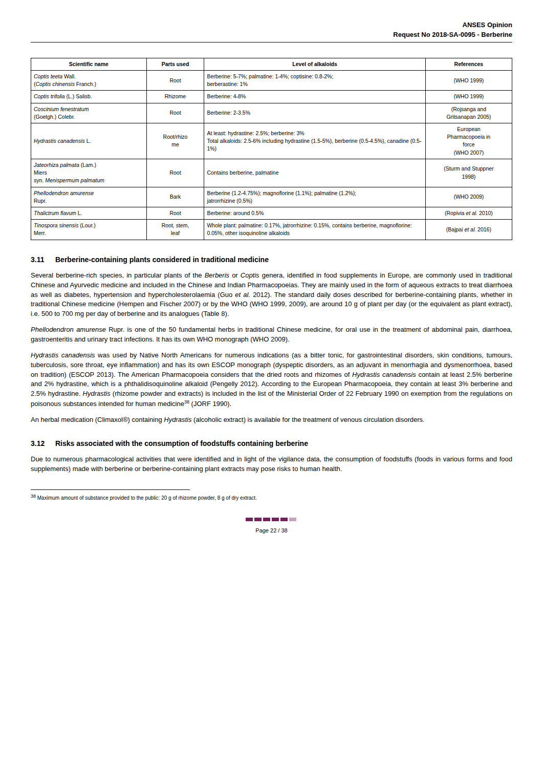ANSES Opinion
Request No 2018-SA-0095 - Berberine
| Scientific name | Parts used | Level of alkaloids | References |
| --- | --- | --- | --- |
| Coptis teeta Wall. ( Coptis chinensis Franch.) | Root | Berberine: 5-7%; palmatine: 1-4%; coptisine: 0.8-2%; berberastine: 1% | (WHO 1999) |
| Coptis trifolia (L.) Salisb. | Rhizome | Berberine: 4-8% | (WHO 1999) |
| Coscinium fenestratum (Goetgh.) Colebr. | Root | Berberine: 2-3.5% | (Rojsanga and Gritsanapan 2005) |
| Hydrastis canadensis L. | Root/rhizo me | At least: hydrastine: 2.5%; berberine: 3% Total alkaloids: 2.5-6% including hydrastine (1.5-5%), berberine (0.5-4.5%), canadine (0.5-1%) | European Pharmacopoeia in force (WHO 2007) |
| Jateorhiza palmata (Lam.) Miers syn. Menispermum palmatum | Root | Contains berberine, palmatine | (Sturm and Stuppner 1998) |
| Phellodendron amurense Rupr. | Bark | Berberine (1.2-4.75%); magnoflorine (1.1%); palmatine (1.2%); jatrorrhizine (0.5%) | (WHO 2009) |
| Thalictrum flavum L. | Root | Berberine: around 0.5% | (Ropivia et al. 2010) |
| Tinospora sinensis (Lour.) Merr. | Root, stem, leaf | Whole plant: palmatine: 0.17%, jatrorrhizine: 0.15%, contains berberine, magnoflorine: 0.05%, other isoquinoline alkaloids | (Bajpai et al. 2016) |
3.11 Berberine-containing plants considered in traditional medicine
Several berberine-rich species, in particular plants of the Berberis or Coptis genera, identified in food supplements in Europe, are commonly used in traditional Chinese and Ayurvedic medicine and included in the Chinese and Indian Pharmacopoeias. They are mainly used in the form of aqueous extracts to treat diarrhoea as well as diabetes, hypertension and hypercholesterolaemia (Guo et al. 2012). The standard daily doses described for berberine-containing plants, whether in traditional Chinese medicine (Hempen and Fischer 2007) or by the WHO (WHO 1999, 2009), are around 10 g of plant per day (or the equivalent as plant extract), i.e. 500 to 700 mg per day of berberine and its analogues (Table 8).
Phellodendron amurense Rupr. is one of the 50 fundamental herbs in traditional Chinese medicine, for oral use in the treatment of abdominal pain, diarrhoea, gastroenteritis and urinary tract infections. It has its own WHO monograph (WHO 2009).
Hydrastis canadensis was used by Native North Americans for numerous indications (as a bitter tonic, for gastrointestinal disorders, skin conditions, tumours, tuberculosis, sore throat, eye inflammation) and has its own ESCOP monograph (dyspeptic disorders, as an adjuvant in menorrhagia and dysmenorrhoea, based on tradition) (ESCOP 2013). The American Pharmacopoeia considers that the dried roots and rhizomes of Hydrastis canadensis contain at least 2.5% berberine and 2% hydrastine, which is a phthalidisoquinoline alkaloid (Pengelly 2012). According to the European Pharmacopoeia, they contain at least 3% berberine and 2.5% hydrastine. Hydrastis (rhizome powder and extracts) is included in the list of the Ministerial Order of 22 February 1990 on exemption from the regulations on poisonous substances intended for human medicine38 (JORF 1990).
An herbal medication (Climaxol®) containing Hydrastis (alcoholic extract) is available for the treatment of venous circulation disorders.
3.12 Risks associated with the consumption of foodstuffs containing berberine
Due to numerous pharmacological activities that were identified and in light of the vigilance data, the consumption of foodstuffs (foods in various forms and food supplements) made with berberine or berberine-containing plant extracts may pose risks to human health.
38 Maximum amount of substance provided to the public: 20 g of rhizome powder, 8 g of dry extract.
Page 22 / 38